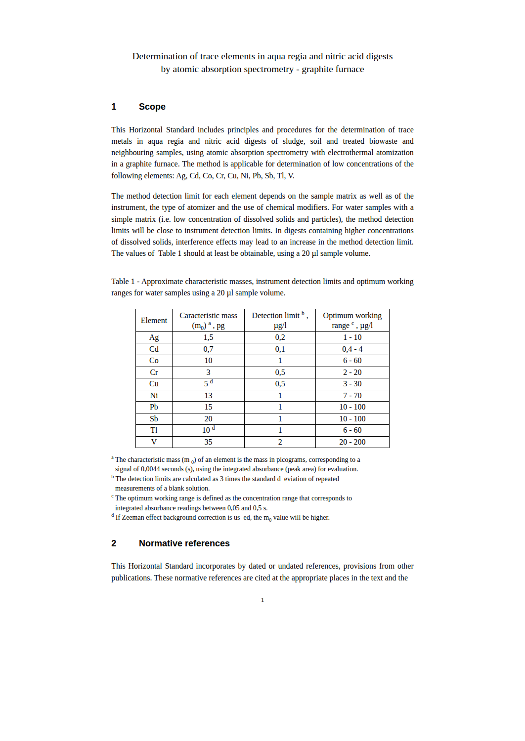Determination of trace elements in aqua regia and nitric acid digests
by atomic absorption spectrometry - graphite furnace
1 Scope
This Horizontal Standard includes principles and procedures for the determination of trace metals in aqua regia and nitric acid digests of sludge, soil and treated biowaste and neighbouring samples, using atomic absorption spectrometry with electrothermal atomization in a graphite furnace. The method is applicable for determination of low concentrations of the following elements: Ag, Cd, Co, Cr, Cu, Ni, Pb, Sb, Tl, V.
The method detection limit for each element depends on the sample matrix as well as of the instrument, the type of atomizer and the use of chemical modifiers. For water samples with a simple matrix (i.e. low concentration of dissolved solids and particles), the method detection limits will be close to instrument detection limits. In digests containing higher concentrations of dissolved solids, interference effects may lead to an increase in the method detection limit. The values of Table 1 should at least be obtainable, using a 20 µl sample volume.
Table 1 - Approximate characteristic masses, instrument detection limits and optimum working ranges for water samples using a 20 µl sample volume.
| Element | Caracteristic mass (m 0 ) a , pg | Detection limit b , µg/l | Optimum working range c , µg/l |
| --- | --- | --- | --- |
| Ag | 1,5 | 0,2 | 1 - 10 |
| Cd | 0,7 | 0,1 | 0,4 - 4 |
| Co | 10 | 1 | 6 - 60 |
| Cr | 3 | 0,5 | 2 - 20 |
| Cu | 5 d | 0,5 | 3 - 30 |
| Ni | 13 | 1 | 7 - 70 |
| Pb | 15 | 1 | 10 - 100 |
| Sb | 20 | 1 | 10 - 100 |
| Tl | 10 d | 1 | 6 - 60 |
| V | 35 | 2 | 20 - 200 |
a The characteristic mass (m 0) of an element is the mass in picograms, corresponding to a
signal of 0,0044 seconds (s), using the integrated absorbance (peak area) for evaluation.
b The detection limits are calculated as 3 times the standard d eviation of repeated
measurements of a blank solution.
c The optimum working range is defined as the concentration range that corresponds to
integrated absorbance readings between 0,05 and 0,5 s.
d If Zeeman effect background correction is us ed, the m0 value will be higher.
2 Normative references
This Horizontal Standard incorporates by dated or undated references, provisions from other publications. These normative references are cited at the appropriate places in the text and the
1